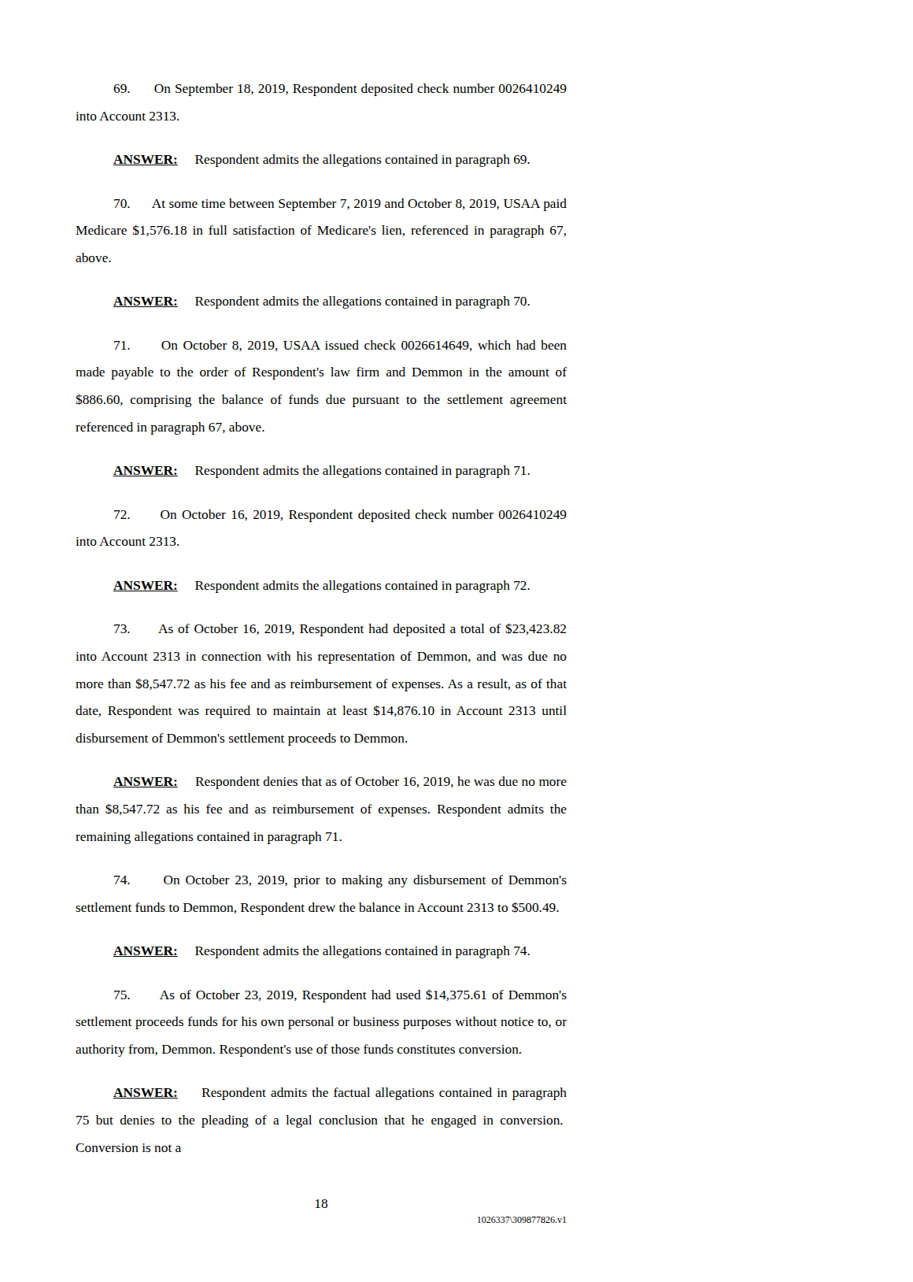69. On September 18, 2019, Respondent deposited check number 0026410249 into Account 2313.
ANSWER: Respondent admits the allegations contained in paragraph 69.
70. At some time between September 7, 2019 and October 8, 2019, USAA paid Medicare $1,576.18 in full satisfaction of Medicare's lien, referenced in paragraph 67, above.
ANSWER: Respondent admits the allegations contained in paragraph 70.
71. On October 8, 2019, USAA issued check 0026614649, which had been made payable to the order of Respondent's law firm and Demmon in the amount of $886.60, comprising the balance of funds due pursuant to the settlement agreement referenced in paragraph 67, above.
ANSWER: Respondent admits the allegations contained in paragraph 71.
72. On October 16, 2019, Respondent deposited check number 0026410249 into Account 2313.
ANSWER: Respondent admits the allegations contained in paragraph 72.
73. As of October 16, 2019, Respondent had deposited a total of $23,423.82 into Account 2313 in connection with his representation of Demmon, and was due no more than $8,547.72 as his fee and as reimbursement of expenses. As a result, as of that date, Respondent was required to maintain at least $14,876.10 in Account 2313 until disbursement of Demmon's settlement proceeds to Demmon.
ANSWER: Respondent denies that as of October 16, 2019, he was due no more than $8,547.72 as his fee and as reimbursement of expenses. Respondent admits the remaining allegations contained in paragraph 71.
74. On October 23, 2019, prior to making any disbursement of Demmon's settlement funds to Demmon, Respondent drew the balance in Account 2313 to $500.49.
ANSWER: Respondent admits the allegations contained in paragraph 74.
75. As of October 23, 2019, Respondent had used $14,375.61 of Demmon's settlement proceeds funds for his own personal or business purposes without notice to, or authority from, Demmon. Respondent's use of those funds constitutes conversion.
ANSWER: Respondent admits the factual allegations contained in paragraph 75 but denies to the pleading of a legal conclusion that he engaged in conversion. Conversion is not a
18 1026337\309877826.v1